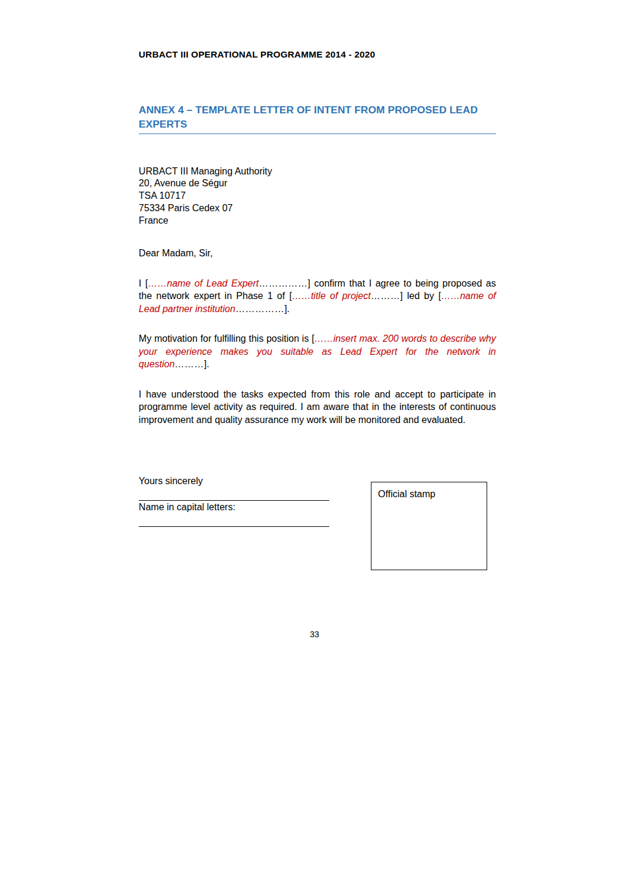URBACT III OPERATIONAL PROGRAMME 2014 - 2020
ANNEX 4 – TEMPLATE LETTER OF INTENT FROM PROPOSED LEAD EXPERTS
URBACT III Managing Authority
20, Avenue de Ségur
TSA 10717
75334 Paris Cedex 07
France
Dear Madam, Sir,
I [……name of Lead Expert……………] confirm that I agree to being proposed as the network expert in Phase 1 of [……title of project………] led by [……name of Lead partner institution……………].
My motivation for fulfilling this position is [……insert max. 200 words to describe why your experience makes you suitable as Lead Expert for the network in question………].
I have understood the tasks expected from this role and accept to participate in programme level activity as required. I am aware that in the interests of continuous improvement and quality assurance my work will be monitored and evaluated.
Yours sincerely
Name in capital letters:
Official stamp
33